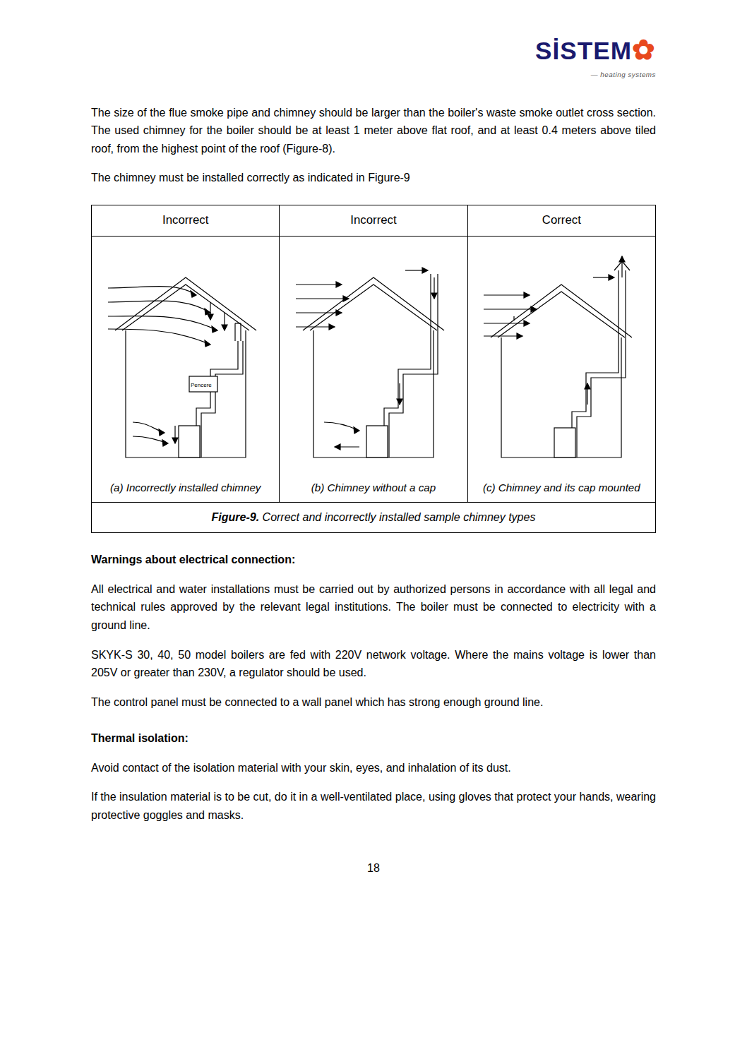SİSTEM✿ — heating systems
The size of the flue smoke pipe and chimney should be larger than the boiler's waste smoke outlet cross section. The used chimney for the boiler should be at least 1 meter above flat roof, and at least 0.4 meters above tiled roof, from the highest point of the roof (Figure-8).
The chimney must be installed correctly as indicated in Figure-9
| Incorrect | Incorrect | Correct |
| --- | --- | --- |
| Pencere (a) Incorrectly installed chimney | (b) Chimney without a cap | (c) Chimney and its cap mounted |
| Figure-9. Correct and incorrectly installed sample chimney types |
Warnings about electrical connection:
All electrical and water installations must be carried out by authorized persons in accordance with all legal and technical rules approved by the relevant legal institutions. The boiler must be connected to electricity with a ground line.
SKYK-S 30, 40, 50 model boilers are fed with 220V network voltage. Where the mains voltage is lower than 205V or greater than 230V, a regulator should be used.
The control panel must be connected to a wall panel which has strong enough ground line.
Thermal isolation:
Avoid contact of the isolation material with your skin, eyes, and inhalation of its dust.
If the insulation material is to be cut, do it in a well-ventilated place, using gloves that protect your hands, wearing protective goggles and masks.
18